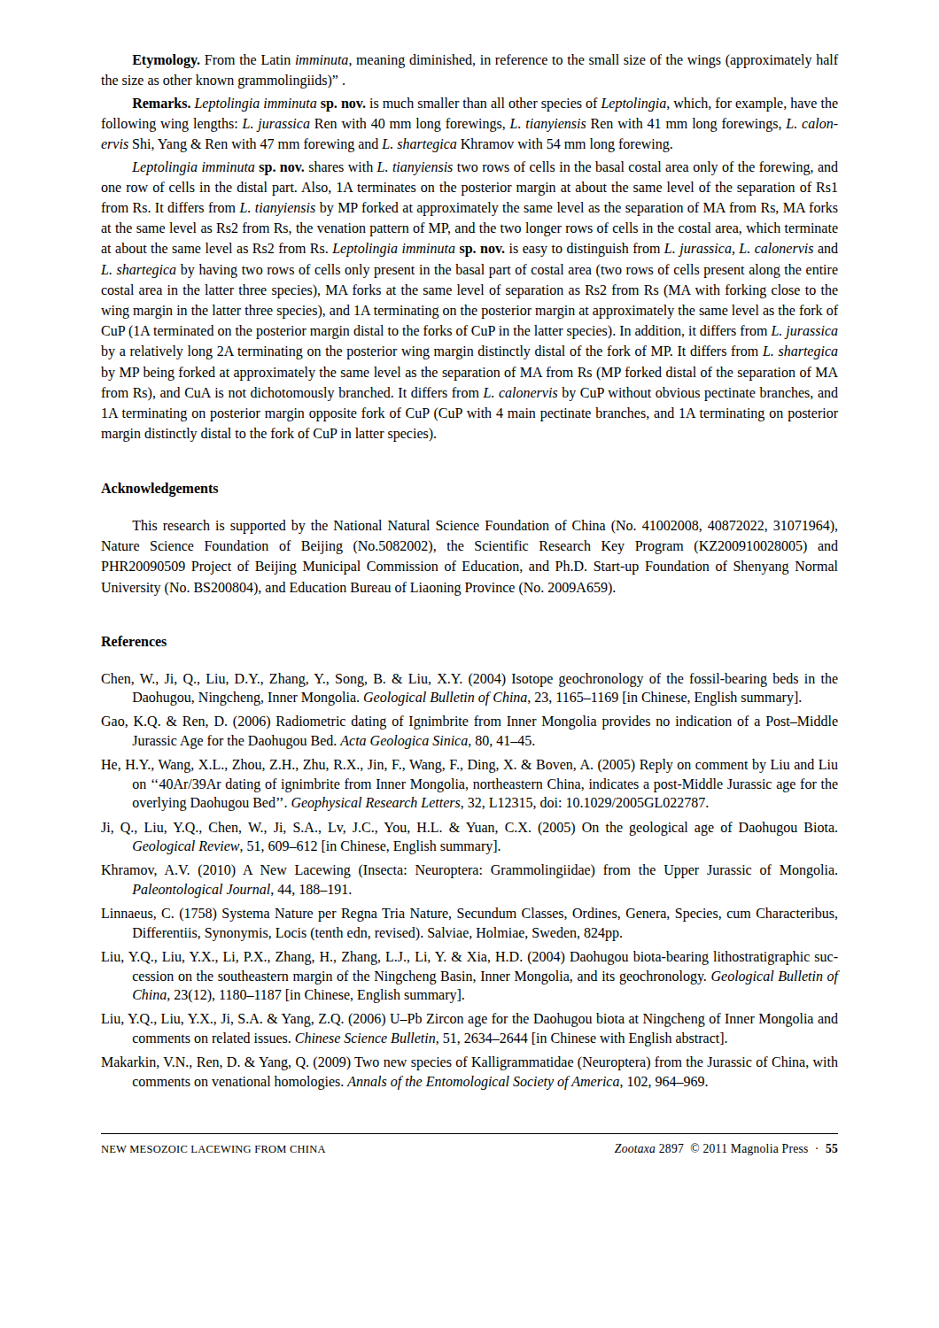Etymology. From the Latin imminuta, meaning diminished, in reference to the small size of the wings (approximately half the size as other known grammolingiids)” .
Remarks. Leptolingia imminuta sp. nov. is much smaller than all other species of Leptolingia, which, for example, have the following wing lengths: L. jurassica Ren with 40 mm long forewings, L. tianyiensis Ren with 41 mm long forewings, L. calonervis Shi, Yang & Ren with 47 mm forewing and L. shartegica Khramov with 54 mm long forewing.
Leptolingia imminuta sp. nov. shares with L. tianyiensis two rows of cells in the basal costal area only of the forewing, and one row of cells in the distal part. Also, 1A terminates on the posterior margin at about the same level of the separation of Rs1 from Rs. It differs from L. tianyiensis by MP forked at approximately the same level as the separation of MA from Rs, MA forks at the same level as Rs2 from Rs, the venation pattern of MP, and the two longer rows of cells in the costal area, which terminate at about the same level as Rs2 from Rs. Leptolingia imminuta sp. nov. is easy to distinguish from L. jurassica, L. calonervis and L. shartegica by having two rows of cells only present in the basal part of costal area (two rows of cells present along the entire costal area in the latter three species), MA forks at the same level of separation as Rs2 from Rs (MA with forking close to the wing margin in the latter three species), and 1A terminating on the posterior margin at approximately the same level as the fork of CuP (1A terminated on the posterior margin distal to the forks of CuP in the latter species). In addition, it differs from L. jurassica by a relatively long 2A terminating on the posterior wing margin distinctly distal of the fork of MP. It differs from L. shartegica by MP being forked at approximately the same level as the separation of MA from Rs (MP forked distal of the separation of MA from Rs), and CuA is not dichotomously branched. It differs from L. calonervis by CuP without obvious pectinate branches, and 1A terminating on posterior margin opposite fork of CuP (CuP with 4 main pectinate branches, and 1A terminating on posterior margin distinctly distal to the fork of CuP in latter species).
Acknowledgements
This research is supported by the National Natural Science Foundation of China (No. 41002008, 40872022, 31071964), Nature Science Foundation of Beijing (No.5082002), the Scientific Research Key Program (KZ200910028005) and PHR20090509 Project of Beijing Municipal Commission of Education, and Ph.D. Start-up Foundation of Shenyang Normal University (No. BS200804), and Education Bureau of Liaoning Province (No. 2009A659).
References
Chen, W., Ji, Q., Liu, D.Y., Zhang, Y., Song, B. & Liu, X.Y. (2004) Isotope geochronology of the fossil-bearing beds in the Daohugou, Ningcheng, Inner Mongolia. Geological Bulletin of China, 23, 1165–1169 [in Chinese, English summary].
Gao, K.Q. & Ren, D. (2006) Radiometric dating of Ignimbrite from Inner Mongolia provides no indication of a Post–Middle Jurassic Age for the Daohugou Bed. Acta Geologica Sinica, 80, 41–45.
He, H.Y., Wang, X.L., Zhou, Z.H., Zhu, R.X., Jin, F., Wang, F., Ding, X. & Boven, A. (2005) Reply on comment by Liu and Liu on ‘‘40Ar/39Ar dating of ignimbrite from Inner Mongolia, northeastern China, indicates a post-Middle Jurassic age for the overlying Daohugou Bed’’. Geophysical Research Letters, 32, L12315, doi: 10.1029/2005GL022787.
Ji, Q., Liu, Y.Q., Chen, W., Ji, S.A., Lv, J.C., You, H.L. & Yuan, C.X. (2005) On the geological age of Daohugou Biota. Geological Review, 51, 609–612 [in Chinese, English summary].
Khramov, A.V. (2010) A New Lacewing (Insecta: Neuroptera: Grammolingiidae) from the Upper Jurassic of Mongolia. Paleontological Journal, 44, 188–191.
Linnaeus, C. (1758) Systema Nature per Regna Tria Nature, Secundum Classes, Ordines, Genera, Species, cum Characteribus, Differentiis, Synonymis, Locis (tenth edn, revised). Salviae, Holmiae, Sweden, 824pp.
Liu, Y.Q., Liu, Y.X., Li, P.X., Zhang, H., Zhang, L.J., Li, Y. & Xia, H.D. (2004) Daohugou biota-bearing lithostratigraphic succession on the southeastern margin of the Ningcheng Basin, Inner Mongolia, and its geochronology. Geological Bulletin of China, 23(12), 1180–1187 [in Chinese, English summary].
Liu, Y.Q., Liu, Y.X., Ji, S.A. & Yang, Z.Q. (2006) U–Pb Zircon age for the Daohugou biota at Ningcheng of Inner Mongolia and comments on related issues. Chinese Science Bulletin, 51, 2634–2644 [in Chinese with English abstract].
Makarkin, V.N., Ren, D. & Yang, Q. (2009) Two new species of Kalligrammatidae (Neuroptera) from the Jurassic of China, with comments on venational homologies. Annals of the Entomological Society of America, 102, 964–969.
New Mesozoic Lacewing from China Zootaxa 2897 © 2011 Magnolia Press · 55